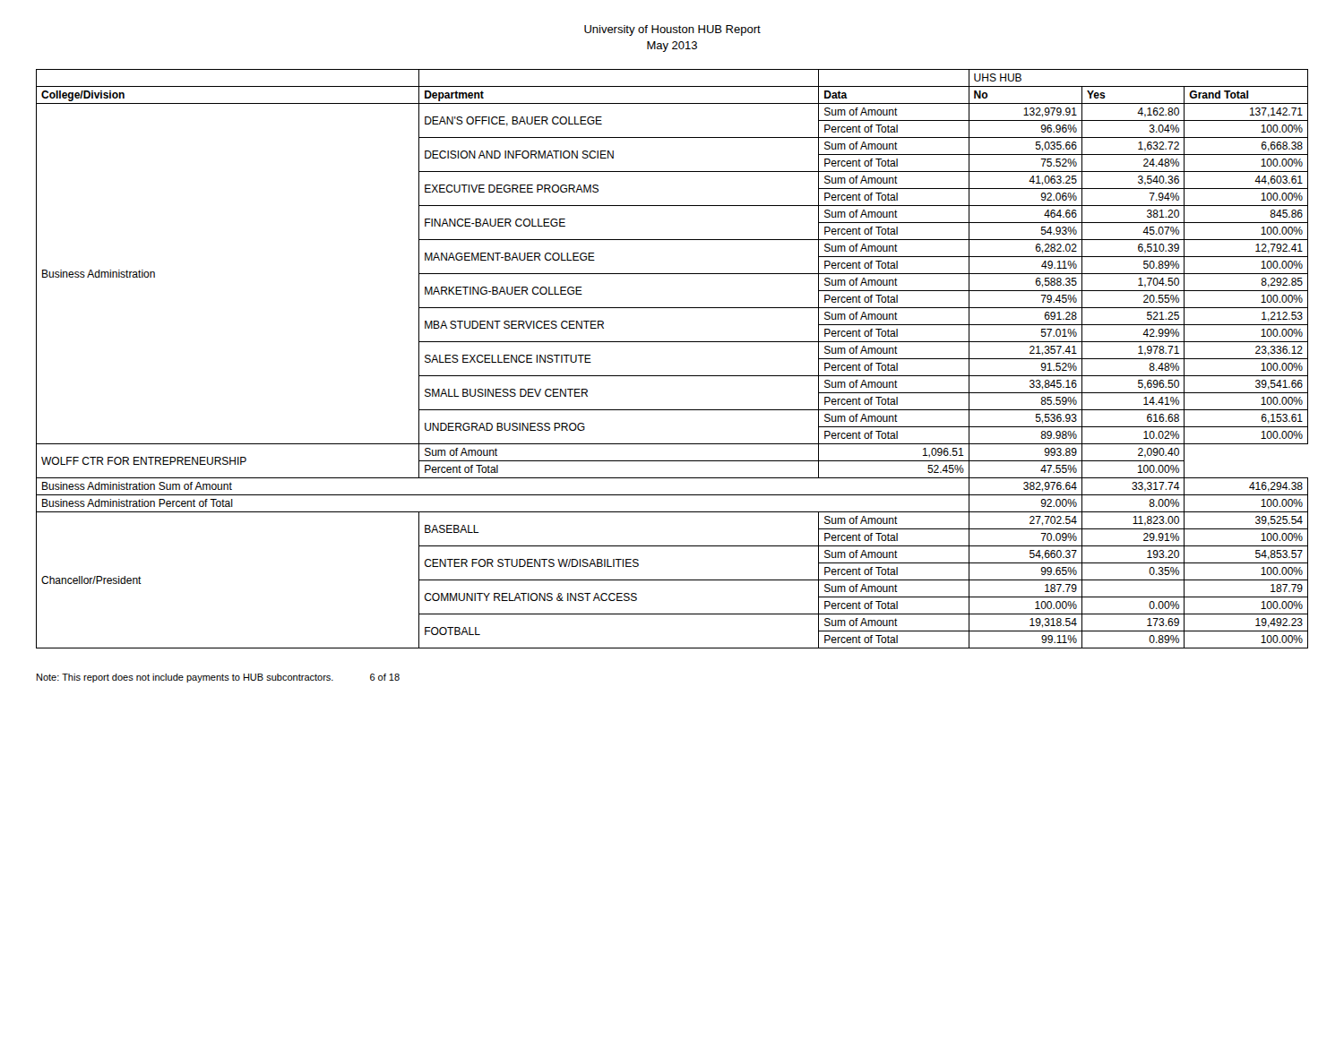University of Houston HUB Report
May 2013
| | | | UHS HUB |
| --- | --- | --- | --- |
| College/Division | Department | Data | No | Yes | Grand Total |
| Business Administration | DEAN'S OFFICE, BAUER COLLEGE | Sum of Amount | 132,979.91 | 4,162.80 | 137,142.71 |
| Percent of Total | 96.96% | 3.04% | 100.00% |
| DECISION AND INFORMATION SCIEN | Sum of Amount | 5,035.66 | 1,632.72 | 6,668.38 |
| Percent of Total | 75.52% | 24.48% | 100.00% |
| EXECUTIVE DEGREE PROGRAMS | Sum of Amount | 41,063.25 | 3,540.36 | 44,603.61 |
| Percent of Total | 92.06% | 7.94% | 100.00% |
| FINANCE-BAUER COLLEGE | Sum of Amount | 464.66 | 381.20 | 845.86 |
| Percent of Total | 54.93% | 45.07% | 100.00% |
| MANAGEMENT-BAUER COLLEGE | Sum of Amount | 6,282.02 | 6,510.39 | 12,792.41 |
| Percent of Total | 49.11% | 50.89% | 100.00% |
| MARKETING-BAUER COLLEGE | Sum of Amount | 6,588.35 | 1,704.50 | 8,292.85 |
| Percent of Total | 79.45% | 20.55% | 100.00% |
| MBA STUDENT SERVICES CENTER | Sum of Amount | 691.28 | 521.25 | 1,212.53 |
| Percent of Total | 57.01% | 42.99% | 100.00% |
| SALES EXCELLENCE INSTITUTE | Sum of Amount | 21,357.41 | 1,978.71 | 23,336.12 |
| Percent of Total | 91.52% | 8.48% | 100.00% |
| SMALL BUSINESS DEV CENTER | Sum of Amount | 33,845.16 | 5,696.50 | 39,541.66 |
| Percent of Total | 85.59% | 14.41% | 100.00% |
| UNDERGRAD BUSINESS PROG | Sum of Amount | 5,536.93 | 616.68 | 6,153.61 |
| Percent of Total | 89.98% | 10.02% | 100.00% |
| WOLFF CTR FOR ENTREPRENEURSHIP | Sum of Amount | 1,096.51 | 993.89 | 2,090.40 |
| Percent of Total | 52.45% | 47.55% | 100.00% |
| Business Administration Sum of Amount | 382,976.64 | 33,317.74 | 416,294.38 |
| Business Administration Percent of Total | 92.00% | 8.00% | 100.00% |
| Chancellor/President | BASEBALL | Sum of Amount | 27,702.54 | 11,823.00 | 39,525.54 |
| Percent of Total | 70.09% | 29.91% | 100.00% |
| CENTER FOR STUDENTS W/DISABILITIES | Sum of Amount | 54,660.37 | 193.20 | 54,853.57 |
| Percent of Total | 99.65% | 0.35% | 100.00% |
| COMMUNITY RELATIONS & INST ACCESS | Sum of Amount | 187.79 | | 187.79 |
| Percent of Total | 100.00% | 0.00% | 100.00% |
| FOOTBALL | Sum of Amount | 19,318.54 | 173.69 | 19,492.23 |
| Percent of Total | 99.11% | 0.89% | 100.00% |
Note: This report does not include payments to HUB subcontractors.
6 of 18